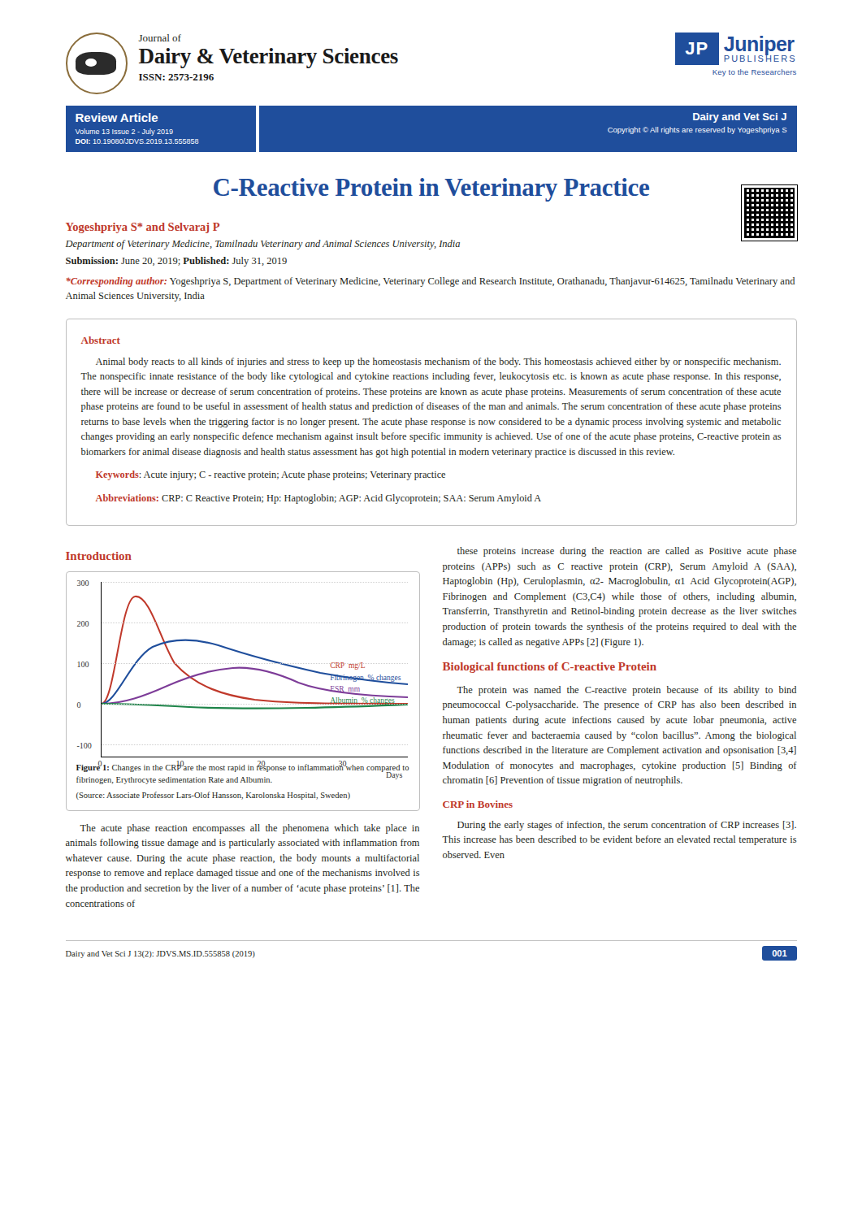Journal of
Dairy & Veterinary Sciences
ISSN: 2573-2196
JP
Juniper
PUBLISHERS
Key to the Researchers
Review Article
Volume 13 Issue 2 - July 2019
DOI: 10.19080/JDVS.2019.13.555858
Dairy and Vet Sci J
Copyright © All rights are reserved by Yogeshpriya S
C-Reactive Protein in Veterinary Practice
Yogeshpriya S* and Selvaraj P
Department of Veterinary Medicine, Tamilnadu Veterinary and Animal Sciences University, India
Submission: June 20, 2019; Published: July 31, 2019
*Corresponding author: Yogeshpriya S, Department of Veterinary Medicine, Veterinary College and Research Institute, Orathanadu, Thanjavur-614625, Tamilnadu Veterinary and Animal Sciences University, India
Abstract
Animal body reacts to all kinds of injuries and stress to keep up the homeostasis mechanism of the body. This homeostasis achieved either by or nonspecific mechanism. The nonspecific innate resistance of the body like cytological and cytokine reactions including fever, leukocytosis etc. is known as acute phase response. In this response, there will be increase or decrease of serum concentration of proteins. These proteins are known as acute phase proteins. Measurements of serum concentration of these acute phase proteins are found to be useful in assessment of health status and prediction of diseases of the man and animals. The serum concentration of these acute phase proteins returns to base levels when the triggering factor is no longer present. The acute phase response is now considered to be a dynamic process involving systemic and metabolic changes providing an early nonspecific defence mechanism against insult before specific immunity is achieved. Use of one of the acute phase proteins, C-reactive protein as biomarkers for animal disease diagnosis and health status assessment has got high potential in modern veterinary practice is discussed in this review.
Keywords: Acute injury; C - reactive protein; Acute phase proteins; Veterinary practice
Abbreviations: CRP: C Reactive Protein; Hp: Haptoglobin; AGP: Acid Glycoprotein; SAA: Serum Amyloid A
Introduction
300
200
100
0
-100
CRP mg/L
Fibrinogen % changes
ESR mm
Albumin % changes
0
10
20
30
Days
Figure 1: Changes in the CRP are the most rapid in response to inflammation when compared to fibrinogen, Erythrocyte sedimentation Rate and Albumin. (Source: Associate Professor Lars-Olof Hansson, Karolonska Hospital, Sweden)
The acute phase reaction encompasses all the phenomena which take place in animals following tissue damage and is particularly associated with inflammation from whatever cause. During the acute phase reaction, the body mounts a multifactorial response to remove and replace damaged tissue and one of the mechanisms involved is the production and secretion by the liver of a number of ‘acute phase proteins’ [1]. The concentrations of
these proteins increase during the reaction are called as Positive acute phase proteins (APPs) such as C reactive protein (CRP), Serum Amyloid A (SAA), Haptoglobin (Hp), Ceruloplasmin, α2- Macroglobulin, α1 Acid Glycoprotein(AGP), Fibrinogen and Complement (C3,C4) while those of others, including albumin, Transferrin, Transthyretin and Retinol-binding protein decrease as the liver switches production of protein towards the synthesis of the proteins required to deal with the damage; is called as negative APPs [2] (Figure 1).
Biological functions of C-reactive Protein
The protein was named the C-reactive protein because of its ability to bind pneumococcal C-polysaccharide. The presence of CRP has also been described in human patients during acute infections caused by acute lobar pneumonia, active rheumatic fever and bacteraemia caused by “colon bacillus”. Among the biological functions described in the literature are Complement activation and opsonisation [3,4] Modulation of monocytes and macrophages, cytokine production [5] Binding of chromatin [6] Prevention of tissue migration of neutrophils.
CRP in Bovines
During the early stages of infection, the serum concentration of CRP increases [3]. This increase has been described to be evident before an elevated rectal temperature is observed. Even
Dairy and Vet Sci J 13(2): JDVS.MS.ID.555858 (2019)
001